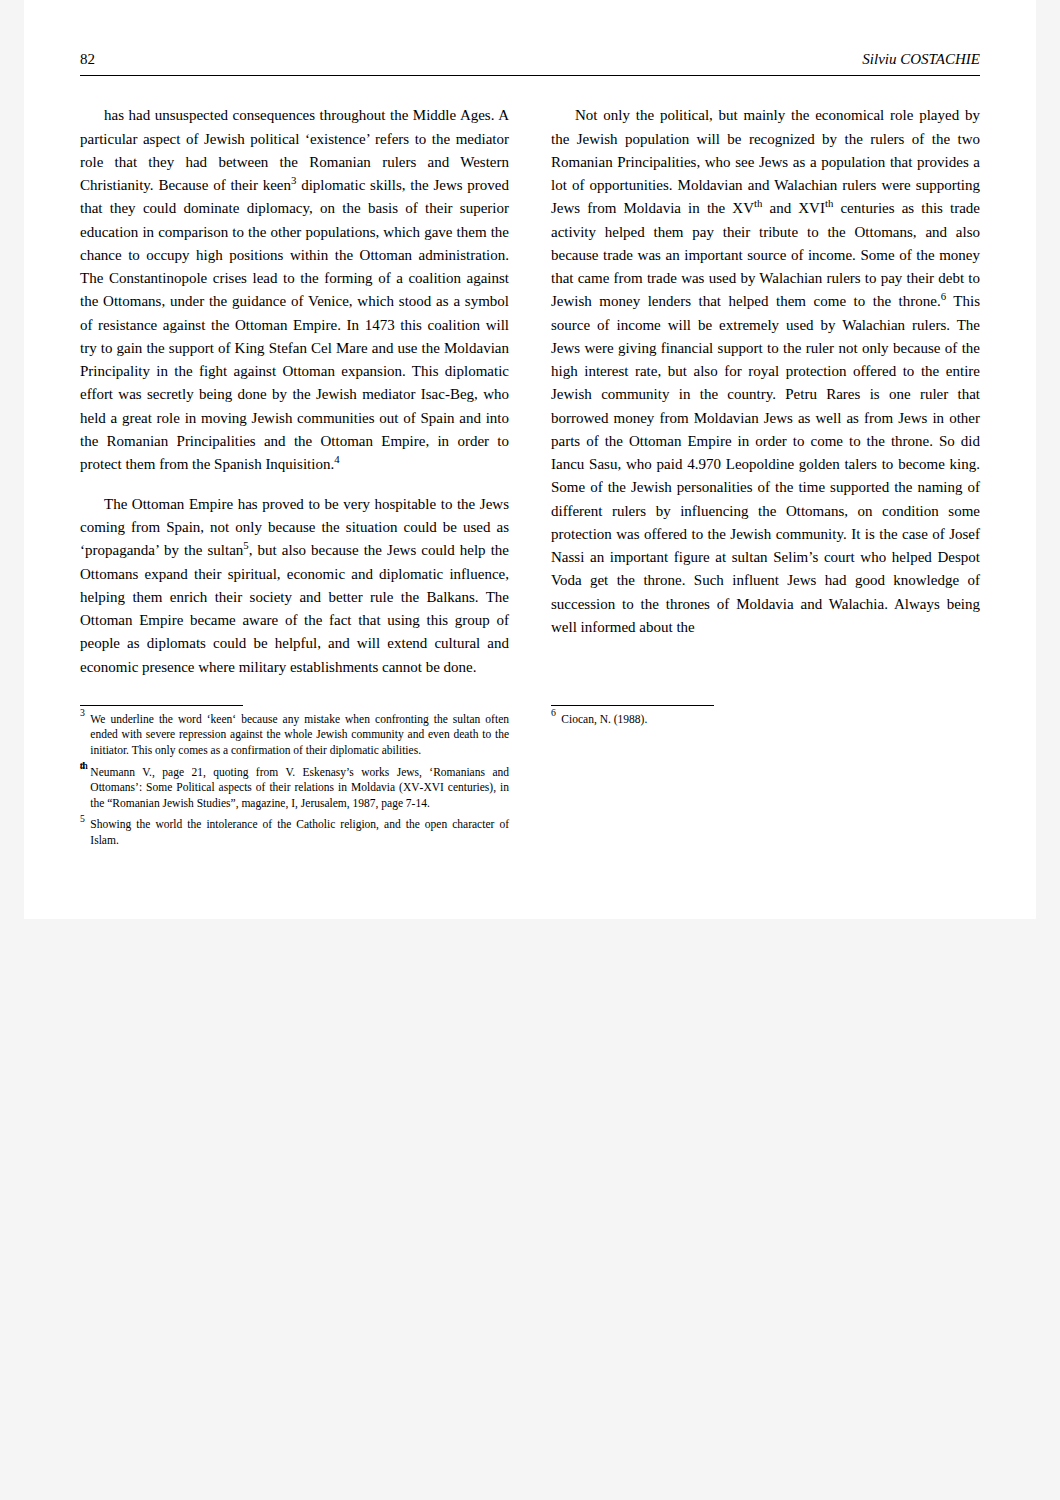82 Silviu COSTACHIE
has had unsuspected consequences throughout the Middle Ages. A particular aspect of Jewish political ‘existence’ refers to the mediator role that they had between the Romanian rulers and Western Christianity. Because of their keen3 diplomatic skills, the Jews proved that they could dominate diplomacy, on the basis of their superior education in comparison to the other populations, which gave them the chance to occupy high positions within the Ottoman administration. The Constantinopole crises lead to the forming of a coalition against the Ottomans, under the guidance of Venice, which stood as a symbol of resistance against the Ottoman Empire. In 1473 this coalition will try to gain the support of King Stefan Cel Mare and use the Moldavian Principality in the fight against Ottoman expansion. This diplomatic effort was secretly being done by the Jewish mediator Isac-Beg, who held a great role in moving Jewish communities out of Spain and into the Romanian Principalities and the Ottoman Empire, in order to protect them from the Spanish Inquisition.4
The Ottoman Empire has proved to be very hospitable to the Jews coming from Spain, not only because the situation could be used as ‘propaganda’ by the sultan5, but also because the Jews could help the Ottomans expand their spiritual, economic and diplomatic influence, helping them enrich their society and better rule the Balkans. The Ottoman Empire became aware of the fact that using this group of people as diplomats could be helpful, and will extend cultural and economic presence where military establishments cannot be done.
Not only the political, but mainly the economical role played by the Jewish population will be recognized by the rulers of the two Romanian Principalities, who see Jews as a population that provides a lot of opportunities. Moldavian and Walachian rulers were supporting Jews from Moldavia in the XVth and XVIth centuries as this trade activity helped them pay their tribute to the Ottomans, and also because trade was an important source of income. Some of the money that came from trade was used by Walachian rulers to pay their debt to Jewish money lenders that helped them come to the throne.6 This source of income will be extremely used by Walachian rulers. The Jews were giving financial support to the ruler not only because of the high interest rate, but also for royal protection offered to the entire Jewish community in the country. Petru Rares is one ruler that borrowed money from Moldavian Jews as well as from Jews in other parts of the Ottoman Empire in order to come to the throne. So did Iancu Sasu, who paid 4.970 Leopoldine golden talers to become king. Some of the Jewish personalities of the time supported the naming of different rulers by influencing the Ottomans, on condition some protection was offered to the Jewish community. It is the case of Josef Nassi an important figure at sultan Selim’s court who helped Despot Voda get the throne. Such influent Jews had good knowledge of succession to the thrones of Moldavia and Walachia. Always being well informed about the
3 We underline the word ‘keen‘ because any mistake when confronting the sultan often ended with severe repression against the whole Jewish community and even death to the initiator. This only comes as a confirmation of their diplomatic abilities.
4 Neumann V., page 21, quoting from V. Eskenasy’s works Jews, ‘Romanians and Ottomans’: Some Political aspects of their relations in Moldavia (XVth-XVI th centuries), in the “Romanian Jewish Studies”, magazine, I, Jerusalem, 1987, page 7-14.
5 Showing the world the intolerance of the Catholic religion, and the open character of Islam.
6 Ciocan, N. (1988).